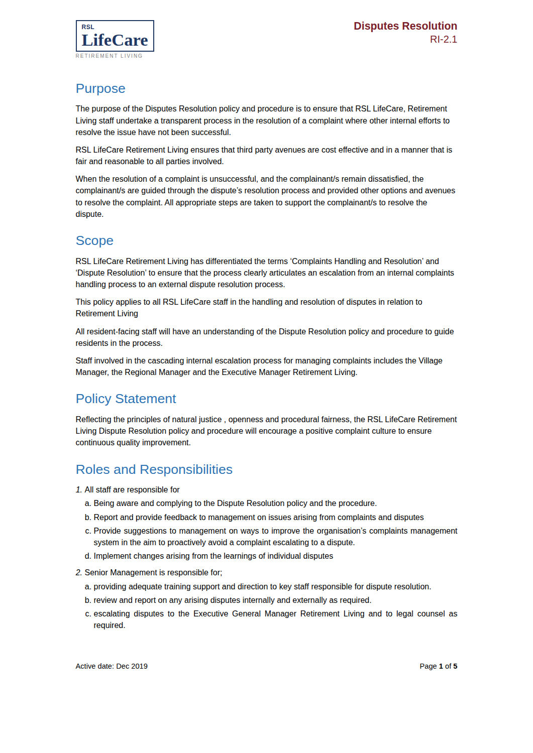RSL Life Care
Retirement Living
Disputes Resolution RI-2.1
Purpose
The purpose of the Disputes Resolution policy and procedure is to ensure that RSL LifeCare, Retirement Living staff undertake a transparent process in the resolution of a complaint where other internal efforts to resolve the issue have not been successful.
RSL LifeCare Retirement Living ensures that third party avenues are cost effective and in a manner that is fair and reasonable to all parties involved.
When the resolution of a complaint is unsuccessful, and the complainant/s remain dissatisfied, the complainant/s are guided through the dispute’s resolution process and provided other options and avenues to resolve the complaint. All appropriate steps are taken to support the complainant/s to resolve the dispute.
Scope
RSL LifeCare Retirement Living has differentiated the terms ‘Complaints Handling and Resolution’ and ‘Dispute Resolution’ to ensure that the process clearly articulates an escalation from an internal complaints handling process to an external dispute resolution process.
This policy applies to all RSL LifeCare staff in the handling and resolution of disputes in relation to Retirement Living
All resident-facing staff will have an understanding of the Dispute Resolution policy and procedure to guide residents in the process.
Staff involved in the cascading internal escalation process for managing complaints includes the Village Manager, the Regional Manager and the Executive Manager Retirement Living.
Policy Statement
Reflecting the principles of natural justice , openness and procedural fairness, the RSL LifeCare Retirement Living Dispute Resolution policy and procedure will encourage a positive complaint culture to ensure continuous quality improvement.
Roles and Responsibilities
All staff are responsible for
Being aware and complying to the Dispute Resolution policy and the procedure.
Report and provide feedback to management on issues arising from complaints and disputes
Provide suggestions to management on ways to improve the organisation’s complaints management system in the aim to proactively avoid a complaint escalating to a dispute.
Implement changes arising from the learnings of individual disputes
Senior Management is responsible for;
providing adequate training support and direction to key staff responsible for dispute resolution.
review and report on any arising disputes internally and externally as required.
escalating disputes to the Executive General Manager Retirement Living and to legal counsel as required.
Active date: Dec 2019
Page 1 of 5